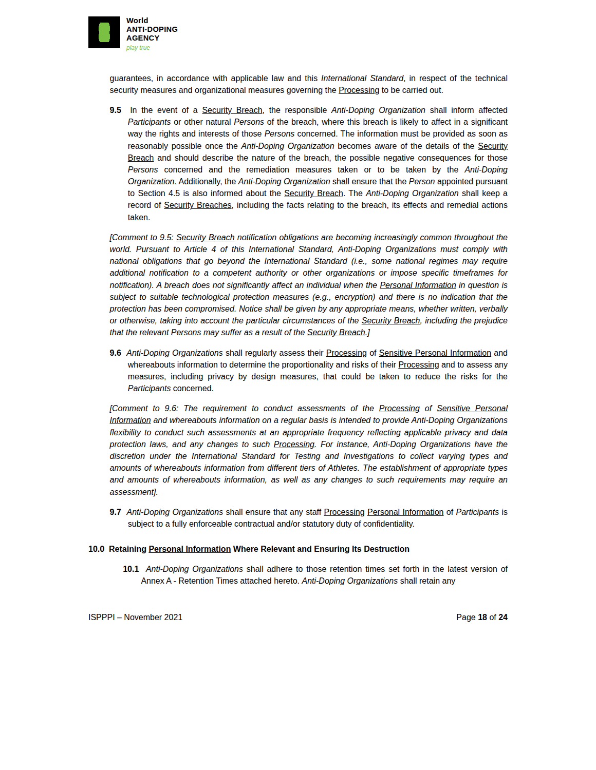World
ANTI-DOPING
AGENCY play true
guarantees, in accordance with applicable law and this International Standard, in respect of the technical security measures and organizational measures governing the Processing to be carried out.
9.5 In the event of a Security Breach, the responsible Anti-Doping Organization shall inform affected Participants or other natural Persons of the breach, where this breach is likely to affect in a significant way the rights and interests of those Persons concerned. The information must be provided as soon as reasonably possible once the Anti-Doping Organization becomes aware of the details of the Security Breach and should describe the nature of the breach, the possible negative consequences for those Persons concerned and the remediation measures taken or to be taken by the Anti-Doping Organization. Additionally, the Anti-Doping Organization shall ensure that the Person appointed pursuant to Section 4.5 is also informed about the Security Breach. The Anti-Doping Organization shall keep a record of Security Breaches, including the facts relating to the breach, its effects and remedial actions taken.
[Comment to 9.5: Security Breach notification obligations are becoming increasingly common throughout the world. Pursuant to Article 4 of this International Standard, Anti-Doping Organizations must comply with national obligations that go beyond the International Standard (i.e., some national regimes may require additional notification to a competent authority or other organizations or impose specific timeframes for notification). A breach does not significantly affect an individual when the Personal Information in question is subject to suitable technological protection measures (e.g., encryption) and there is no indication that the protection has been compromised. Notice shall be given by any appropriate means, whether written, verbally or otherwise, taking into account the particular circumstances of the Security Breach, including the prejudice that the relevant Persons may suffer as a result of the Security Breach.]
9.6 Anti-Doping Organizations shall regularly assess their Processing of Sensitive Personal Information and whereabouts information to determine the proportionality and risks of their Processing and to assess any measures, including privacy by design measures, that could be taken to reduce the risks for the Participants concerned.
[Comment to 9.6: The requirement to conduct assessments of the Processing of Sensitive Personal Information and whereabouts information on a regular basis is intended to provide Anti-Doping Organizations flexibility to conduct such assessments at an appropriate frequency reflecting applicable privacy and data protection laws, and any changes to such Processing. For instance, Anti-Doping Organizations have the discretion under the International Standard for Testing and Investigations to collect varying types and amounts of whereabouts information from different tiers of Athletes. The establishment of appropriate types and amounts of whereabouts information, as well as any changes to such requirements may require an assessment].
9.7 Anti-Doping Organizations shall ensure that any staff Processing Personal Information of Participants is subject to a fully enforceable contractual and/or statutory duty of confidentiality.
10.0 Retaining Personal Information Where Relevant and Ensuring Its Destruction
10.1 Anti-Doping Organizations shall adhere to those retention times set forth in the latest version of Annex A - Retention Times attached hereto. Anti-Doping Organizations shall retain any
ISPPPI – November 2021 Page 18 of 24